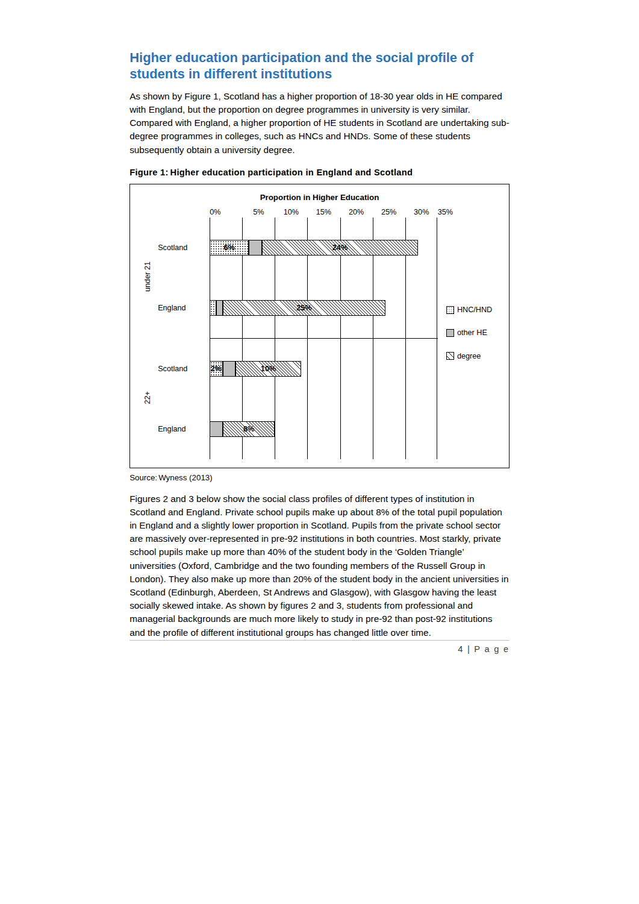Higher education participation and the social profile of students in different institutions
As shown by Figure 1, Scotland has a higher proportion of 18-30 year olds in HE compared with England, but the proportion on degree programmes in university is very similar. Compared with England, a higher proportion of HE students in Scotland are undertaking sub-degree programmes in colleges, such as HNCs and HNDs. Some of these students subsequently obtain a university degree.
Figure 1: Higher education participation in England and Scotland
Proportion in Higher Education
| | | / 0% / 5% / 10% / 15% / 20% / 25% / 30% / 35% / |
| under 21 | Scotland | 6% 24% |
| England | 25% |
| 22+ | Scotland | 2% 10% |
| England | 8% |
HNC/HND
other HE
degree
Source: Wyness (2013)
Figures 2 and 3 below show the social class profiles of different types of institution in Scotland and England. Private school pupils make up about 8% of the total pupil population in England and a slightly lower proportion in Scotland. Pupils from the private school sector are massively over-represented in pre-92 institutions in both countries. Most starkly, private school pupils make up more than 40% of the student body in the ‘Golden Triangle’ universities (Oxford, Cambridge and the two founding members of the Russell Group in London). They also make up more than 20% of the student body in the ancient universities in Scotland (Edinburgh, Aberdeen, St Andrews and Glasgow), with Glasgow having the least socially skewed intake. As shown by figures 2 and 3, students from professional and managerial backgrounds are much more likely to study in pre-92 than post-92 institutions and the profile of different institutional groups has changed little over time.
4 | P a g e